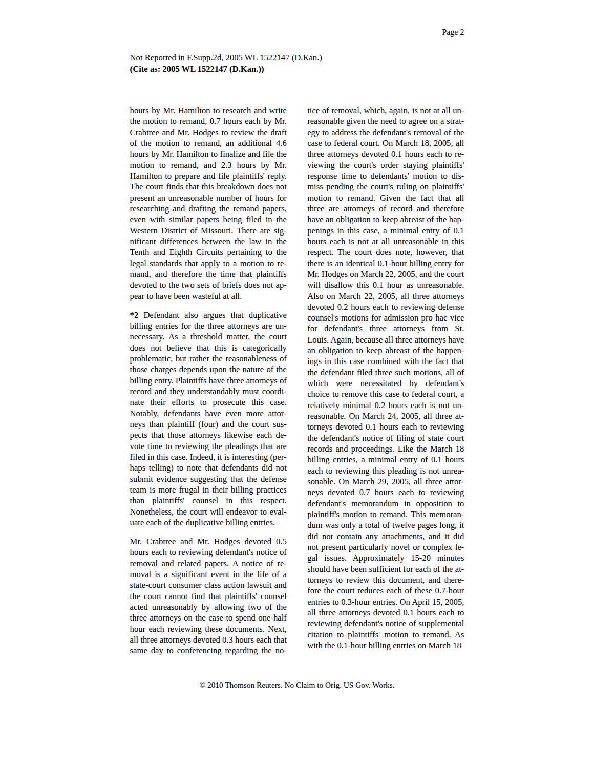Page 2
Not Reported in F.Supp.2d, 2005 WL 1522147 (D.Kan.)
(Cite as: 2005 WL 1522147 (D.Kan.))
hours by Mr. Hamilton to research and write the motion to remand, 0.7 hours each by Mr. Crabtree and Mr. Hodges to review the draft of the motion to remand, an additional 4.6 hours by Mr. Hamilton to finalize and file the motion to remand, and 2.3 hours by Mr. Hamilton to prepare and file plaintiffs' reply. The court finds that this breakdown does not present an unreasonable number of hours for researching and drafting the remand papers, even with similar papers being filed in the Western District of Missouri. There are significant differences between the law in the Tenth and Eighth Circuits pertaining to the legal standards that apply to a motion to remand, and therefore the time that plaintiffs devoted to the two sets of briefs does not appear to have been wasteful at all.
*2 Defendant also argues that duplicative billing entries for the three attorneys are unnecessary. As a threshold matter, the court does not believe that this is categorically problematic, but rather the reasonableness of those charges depends upon the nature of the billing entry. Plaintiffs have three attorneys of record and they understandably must coordinate their efforts to prosecute this case. Notably, defendants have even more attorneys than plaintiff (four) and the court suspects that those attorneys likewise each devote time to reviewing the pleadings that are filed in this case. Indeed, it is interesting (perhaps telling) to note that defendants did not submit evidence suggesting that the defense team is more frugal in their billing practices than plaintiffs' counsel in this respect. Nonetheless, the court will endeavor to evaluate each of the duplicative billing entries.
Mr. Crabtree and Mr. Hodges devoted 0.5 hours each to reviewing defendant's notice of removal and related papers. A notice of removal is a significant event in the life of a state-court consumer class action lawsuit and the court cannot find that plaintiffs' counsel acted unreasonably by allowing two of the three attorneys on the case to spend one-half hour each reviewing these documents. Next, all three attorneys devoted 0.3 hours each that same day to conferencing regarding the notice of removal, which, again, is not at all unreasonable given the need to agree on a strategy to address the defendant's removal of the case to federal court. On March 18, 2005, all three attorneys devoted 0.1 hours each to reviewing the court's order staying plaintiffs' response time to defendants' motion to dismiss pending the court's ruling on plaintiffs' motion to remand. Given the fact that all three are attorneys of record and therefore have an obligation to keep abreast of the happenings in this case, a minimal entry of 0.1 hours each is not at all unreasonable in this respect. The court does note, however, that there is an identical 0.1-hour billing entry for Mr. Hodges on March 22, 2005, and the court will disallow this 0.1 hour as unreasonable. Also on March 22, 2005, all three attorneys devoted 0.2 hours each to reviewing defense counsel's motions for admission pro hac vice for defendant's three attorneys from St. Louis. Again, because all three attorneys have an obligation to keep abreast of the happenings in this case combined with the fact that the defendant filed three such motions, all of which were necessitated by defendant's choice to remove this case to federal court, a relatively minimal 0.2 hours each is not unreasonable. On March 24, 2005, all three attorneys devoted 0.1 hours each to reviewing the defendant's notice of filing of state court records and proceedings. Like the March 18 billing entries, a minimal entry of 0.1 hours each to reviewing this pleading is not unreasonable. On March 29, 2005, all three attorneys devoted 0.7 hours each to reviewing defendant's memorandum in opposition to plaintiff's motion to remand. This memorandum was only a total of twelve pages long, it did not contain any attachments, and it did not present particularly novel or complex legal issues. Approximately 15-20 minutes should have been sufficient for each of the attorneys to review this document, and therefore the court reduces each of these 0.7-hour entries to 0.3-hour entries. On April 15, 2005, all three attorneys devoted 0.1 hours each to reviewing defendant's notice of supplemental citation to plaintiffs' motion to remand. As with the 0.1-hour billing entries on March 18
© 2010 Thomson Reuters. No Claim to Orig. US Gov. Works.